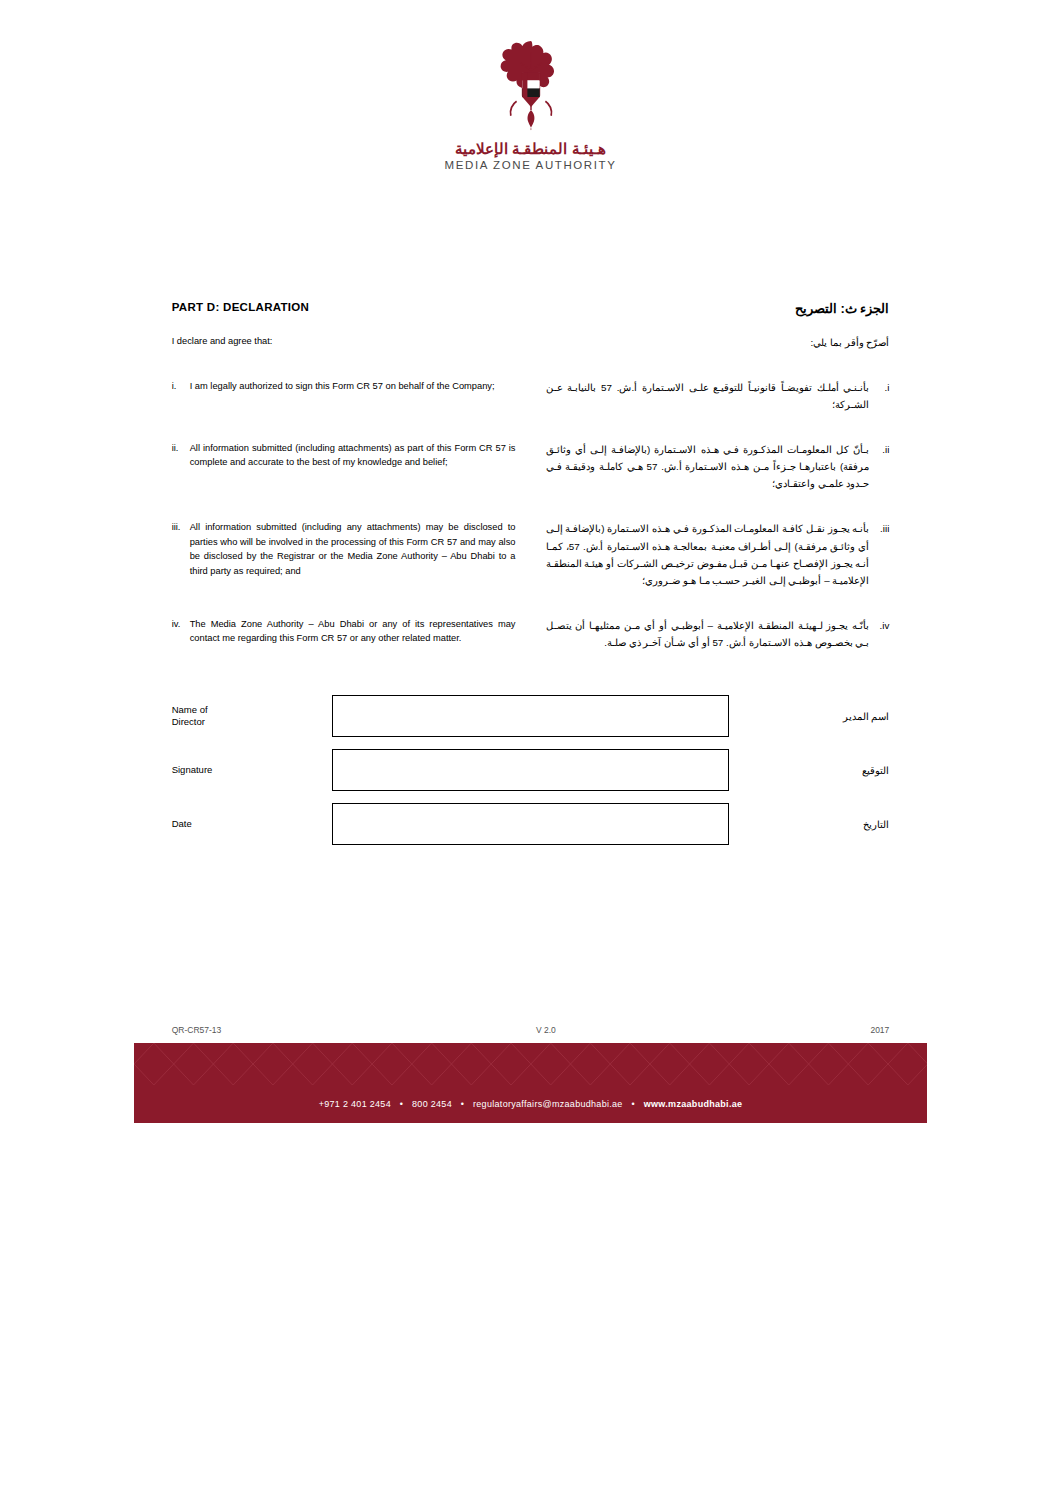هـيئـة المنطقـة الإعلامية
MEDIA ZONE AUTHORITY
PART D: DECLARATION
الجزء ث: التصريح
I declare and agree that:
أصرّح وأقر بما يلي:
i.
I am legally authorized to sign this Form CR 57 on behalf of the Company;
i.
بأنـنـي أملـك تفويضـاً قانونيـاً للتوقيـع علـى الاسـتمارة أ.ش. 57 بالنيابـة عـن الشـركة؛
ii.
All information submitted (including attachments) as part of this Form CR 57 is complete and accurate to the best of my knowledge and belief;
ii.
بـأنّ كل المعلومـات المذكـورة فـي هـذه الاسـتمارة (بالإضافـة إلـى أي وثائـق مرفقة) باعتبارهـا جـزءاً مـن هـذه الاسـتمارة أ.ش. 57 هـي كاملـة ودقيقـة فـي حـدود علمـي واعتقـادي؛
iii.
All information submitted (including any attachments) may be disclosed to parties who will be involved in the processing of this Form CR 57 and may also be disclosed by the Registrar or the Media Zone Authority – Abu Dhabi to a third party as required; and
iii.
بأنـه يجـوز نقـل كافـة المعلومـات المذكـورة فـي هـذه الاسـتمارة (بالإضافـة إلـى أي وثائـق مرفقـة) إلـى أطـراف معنيـة بمعالجـة هـذه الاسـتمارة أ.ش. 57، كمـا أنـه يجـوز الإفصـاح عنهـا مـن قبـل مفـوض ترخيـص الشـركات أو هيئـة المنطقـة الإعلاميـة – أبوظبـي إلـى الغيـر حسـب مـا هـو ضـروري؛
iv.
The Media Zone Authority – Abu Dhabi or any of its representatives may contact me regarding this Form CR 57 or any other related matter.
iv.
بأنّـه يجـوز لـهيئـة المنطقـة الإعلاميـة – أبوظبـي أو أي مـن ممثليهـا أن يتصـل بـي بخصـوص هـذه الاسـتمارة أ.ش. 57 أو أي شـأن آخـر ذي صلـة.
Name of
Director
اسم المدير
Signature
التوقيع
Date
التاريخ
QR-CR57-13
V 2.0
2017
+971 2 401 2454 • 800 2454 • regulatoryaffairs@mzaabudhabi.ae • www.mzaabudhabi.ae